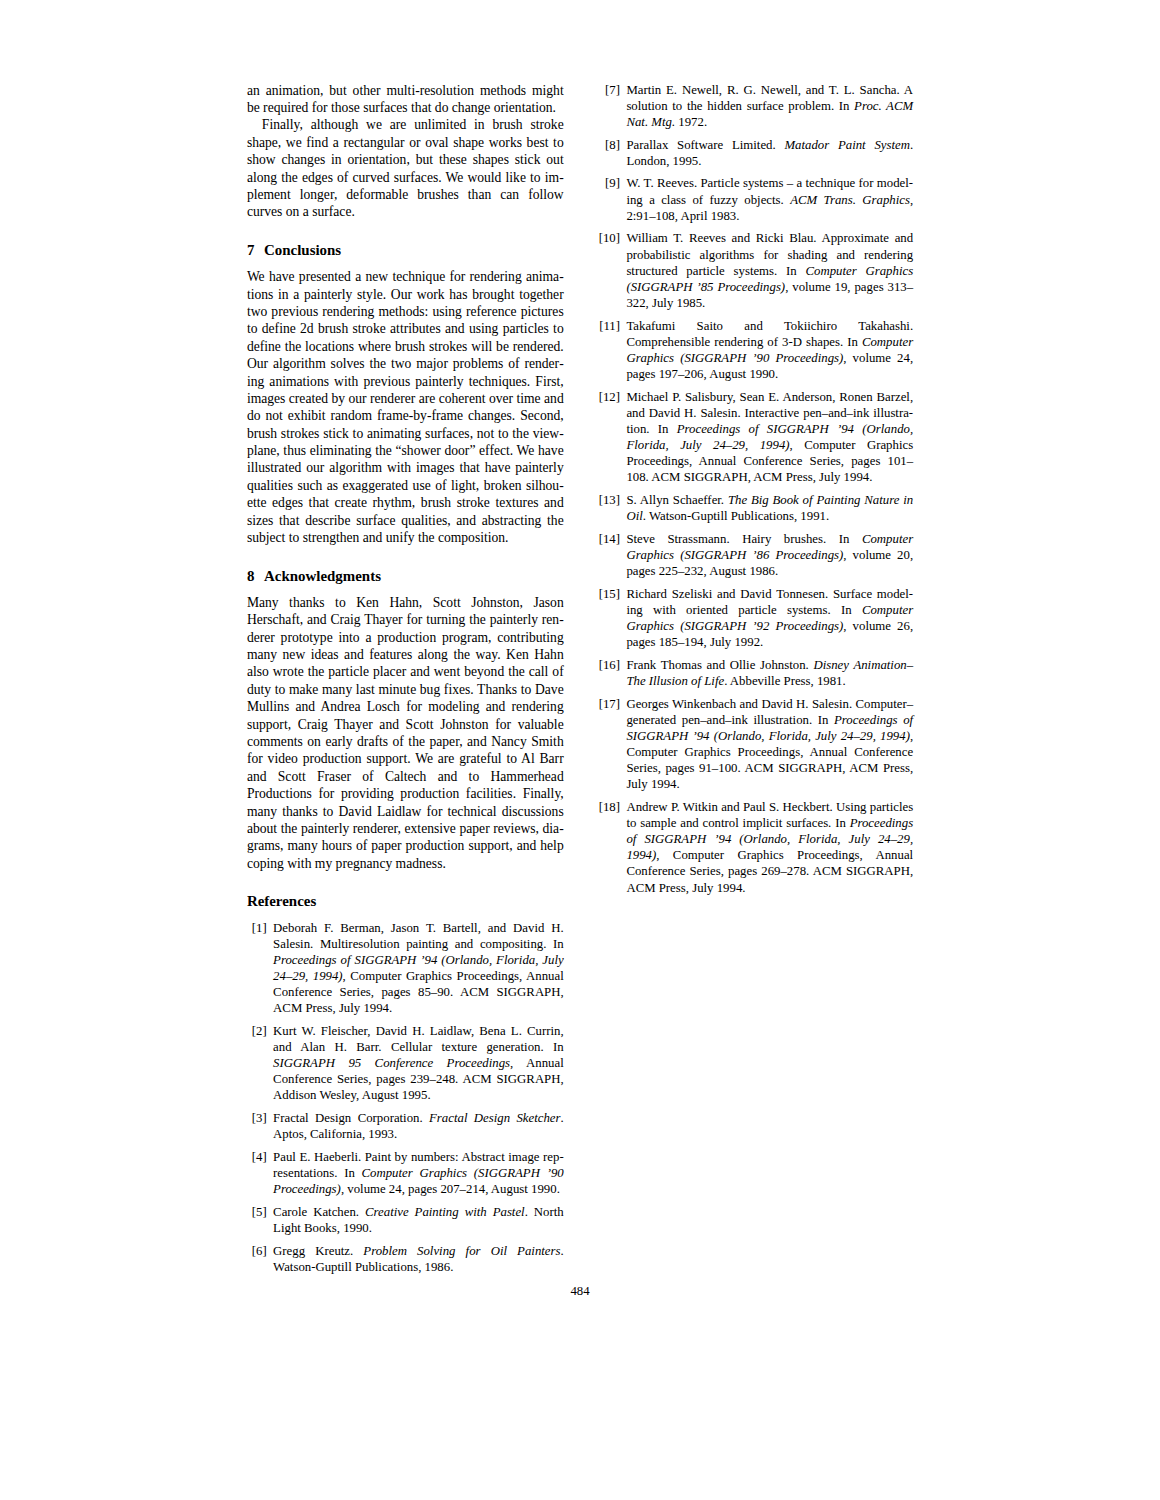an animation, but other multi-resolution methods might be required for those surfaces that do change orientation.
Finally, although we are unlimited in brush stroke shape, we find a rectangular or oval shape works best to show changes in orientation, but these shapes stick out along the edges of curved surfaces. We would like to implement longer, deformable brushes than can follow curves on a surface.
7 Conclusions
We have presented a new technique for rendering animations in a painterly style. Our work has brought together two previous rendering methods: using reference pictures to define 2d brush stroke attributes and using particles to define the locations where brush strokes will be rendered. Our algorithm solves the two major problems of rendering animations with previous painterly techniques. First, images created by our renderer are coherent over time and do not exhibit random frame-by-frame changes. Second, brush strokes stick to animating surfaces, not to the viewplane, thus eliminating the “shower door” effect. We have illustrated our algorithm with images that have painterly qualities such as exaggerated use of light, broken silhouette edges that create rhythm, brush stroke textures and sizes that describe surface qualities, and abstracting the subject to strengthen and unify the composition.
8 Acknowledgments
Many thanks to Ken Hahn, Scott Johnston, Jason Herschaft, and Craig Thayer for turning the painterly renderer prototype into a production program, contributing many new ideas and features along the way. Ken Hahn also wrote the particle placer and went beyond the call of duty to make many last minute bug fixes. Thanks to Dave Mullins and Andrea Losch for modeling and rendering support, Craig Thayer and Scott Johnston for valuable comments on early drafts of the paper, and Nancy Smith for video production support. We are grateful to Al Barr and Scott Fraser of Caltech and to Hammerhead Productions for providing production facilities. Finally, many thanks to David Laidlaw for technical discussions about the painterly renderer, extensive paper reviews, diagrams, many hours of paper production support, and help coping with my pregnancy madness.
References
[1]
Deborah F. Berman, Jason T. Bartell, and David H. Salesin. Multiresolution painting and compositing. In Proceedings of SIGGRAPH ’94 (Orlando, Florida, July 24–29, 1994), Computer Graphics Proceedings, Annual Conference Series, pages 85–90. ACM SIGGRAPH, ACM Press, July 1994.
[2]
Kurt W. Fleischer, David H. Laidlaw, Bena L. Currin, and Alan H. Barr. Cellular texture generation. In SIGGRAPH 95 Conference Proceedings, Annual Conference Series, pages 239–248. ACM SIGGRAPH, Addison Wesley, August 1995.
[3]
Fractal Design Corporation. Fractal Design Sketcher. Aptos, California, 1993.
[4]
Paul E. Haeberli. Paint by numbers: Abstract image representations. In Computer Graphics (SIGGRAPH ’90 Proceedings), volume 24, pages 207–214, August 1990.
[5]
Carole Katchen. Creative Painting with Pastel. North Light Books, 1990.
[6]
Gregg Kreutz. Problem Solving for Oil Painters. Watson-Guptill Publications, 1986.
[7]
Martin E. Newell, R. G. Newell, and T. L. Sancha. A solution to the hidden surface problem. In Proc. ACM Nat. Mtg. 1972.
[8]
Parallax Software Limited. Matador Paint System. London, 1995.
[9]
W. T. Reeves. Particle systems – a technique for modeling a class of fuzzy objects. ACM Trans. Graphics, 2:91–108, April 1983.
[10]
William T. Reeves and Ricki Blau. Approximate and probabilistic algorithms for shading and rendering structured particle systems. In Computer Graphics (SIGGRAPH ’85 Proceedings), volume 19, pages 313–322, July 1985.
[11]
Takafumi Saito and Tokiichiro Takahashi. Comprehensible rendering of 3-D shapes. In Computer Graphics (SIGGRAPH ’90 Proceedings), volume 24, pages 197–206, August 1990.
[12]
Michael P. Salisbury, Sean E. Anderson, Ronen Barzel, and David H. Salesin. Interactive pen–and–ink illustration. In Proceedings of SIGGRAPH ’94 (Orlando, Florida, July 24–29, 1994), Computer Graphics Proceedings, Annual Conference Series, pages 101–108. ACM SIGGRAPH, ACM Press, July 1994.
[13]
S. Allyn Schaeffer. The Big Book of Painting Nature in Oil. Watson-Guptill Publications, 1991.
[14]
Steve Strassmann. Hairy brushes. In Computer Graphics (SIGGRAPH ’86 Proceedings), volume 20, pages 225–232, August 1986.
[15]
Richard Szeliski and David Tonnesen. Surface modeling with oriented particle systems. In Computer Graphics (SIGGRAPH ’92 Proceedings), volume 26, pages 185–194, July 1992.
[16]
Frank Thomas and Ollie Johnston. Disney Animation–The Illusion of Life. Abbeville Press, 1981.
[17]
Georges Winkenbach and David H. Salesin. Computer–generated pen–and–ink illustration. In Proceedings of SIGGRAPH ’94 (Orlando, Florida, July 24–29, 1994), Computer Graphics Proceedings, Annual Conference Series, pages 91–100. ACM SIGGRAPH, ACM Press, July 1994.
[18]
Andrew P. Witkin and Paul S. Heckbert. Using particles to sample and control implicit surfaces. In Proceedings of SIGGRAPH ’94 (Orlando, Florida, July 24–29, 1994), Computer Graphics Proceedings, Annual Conference Series, pages 269–278. ACM SIGGRAPH, ACM Press, July 1994.
484